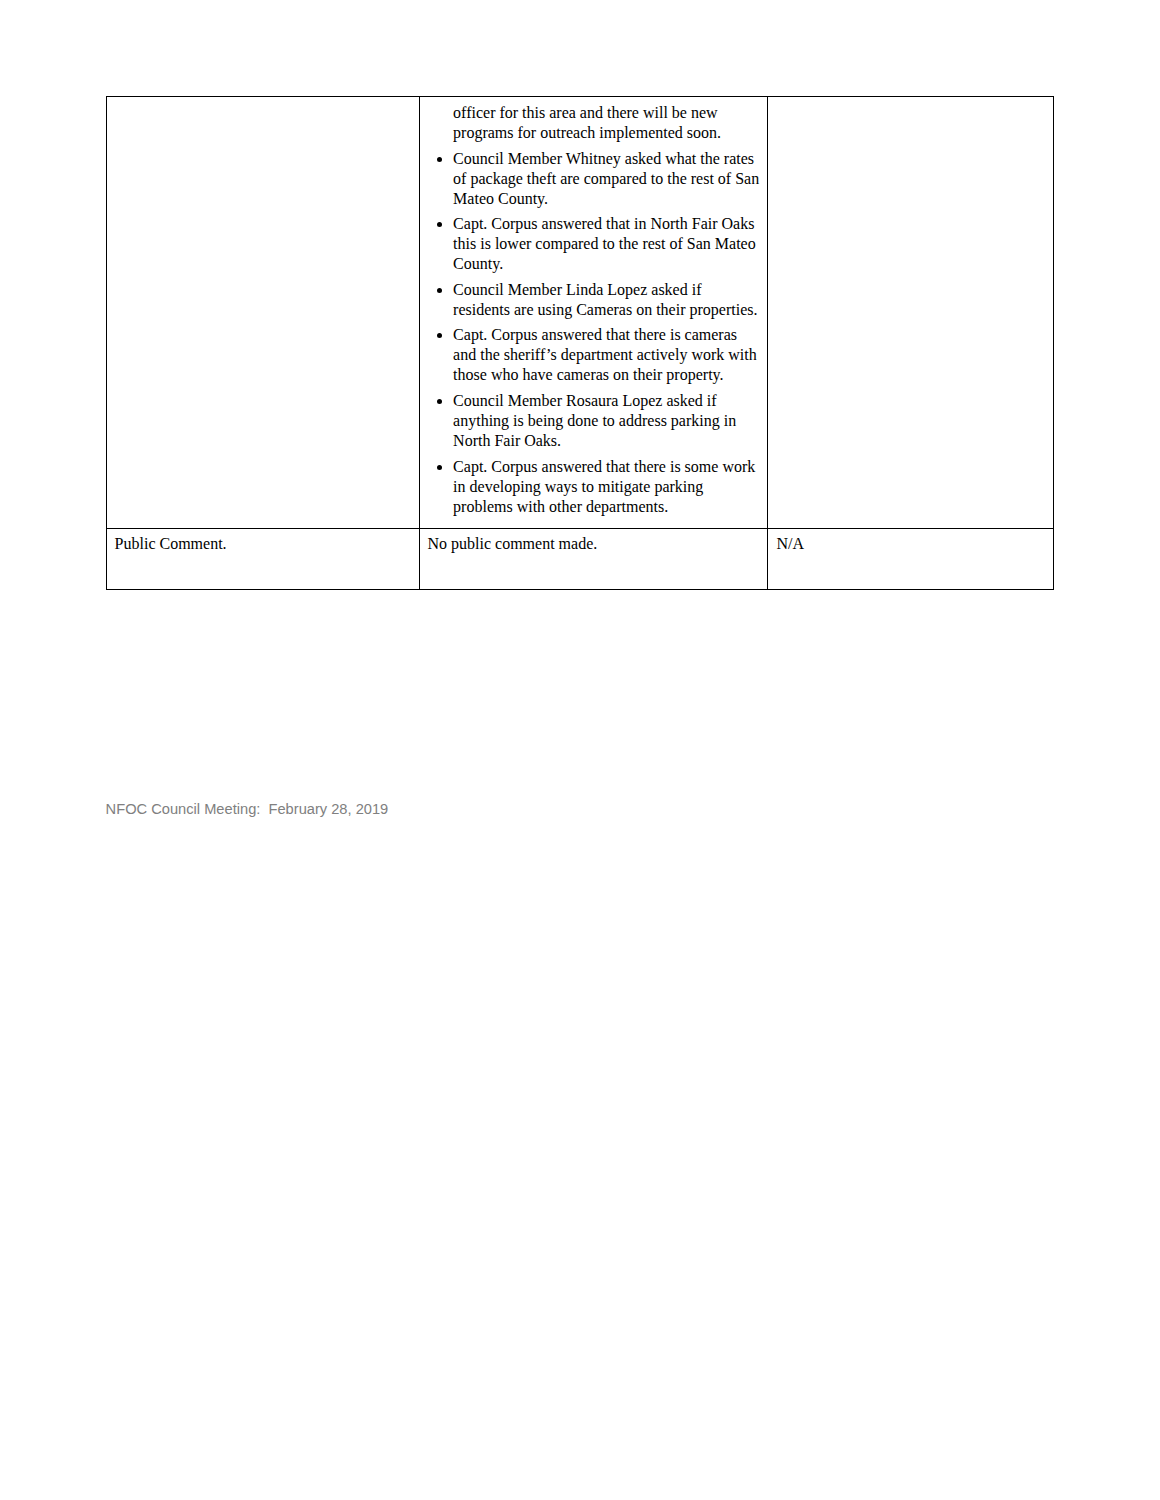| | officer for this area and there will be new programs for outreach implemented soon. Council Member Whitney asked what the rates of package theft are compared to the rest of San Mateo County. Capt. Corpus answered that in North Fair Oaks this is lower compared to the rest of San Mateo County. Council Member Linda Lopez asked if residents are using Cameras on their properties. Capt. Corpus answered that there is cameras and the sheriff’s department actively work with those who have cameras on their property. Council Member Rosaura Lopez asked if anything is being done to address parking in North Fair Oaks. Capt. Corpus answered that there is some work in developing ways to mitigate parking problems with other departments. | |
| Public Comment. | No public comment made. | N/A |
NFOC Council Meeting: February 28, 2019